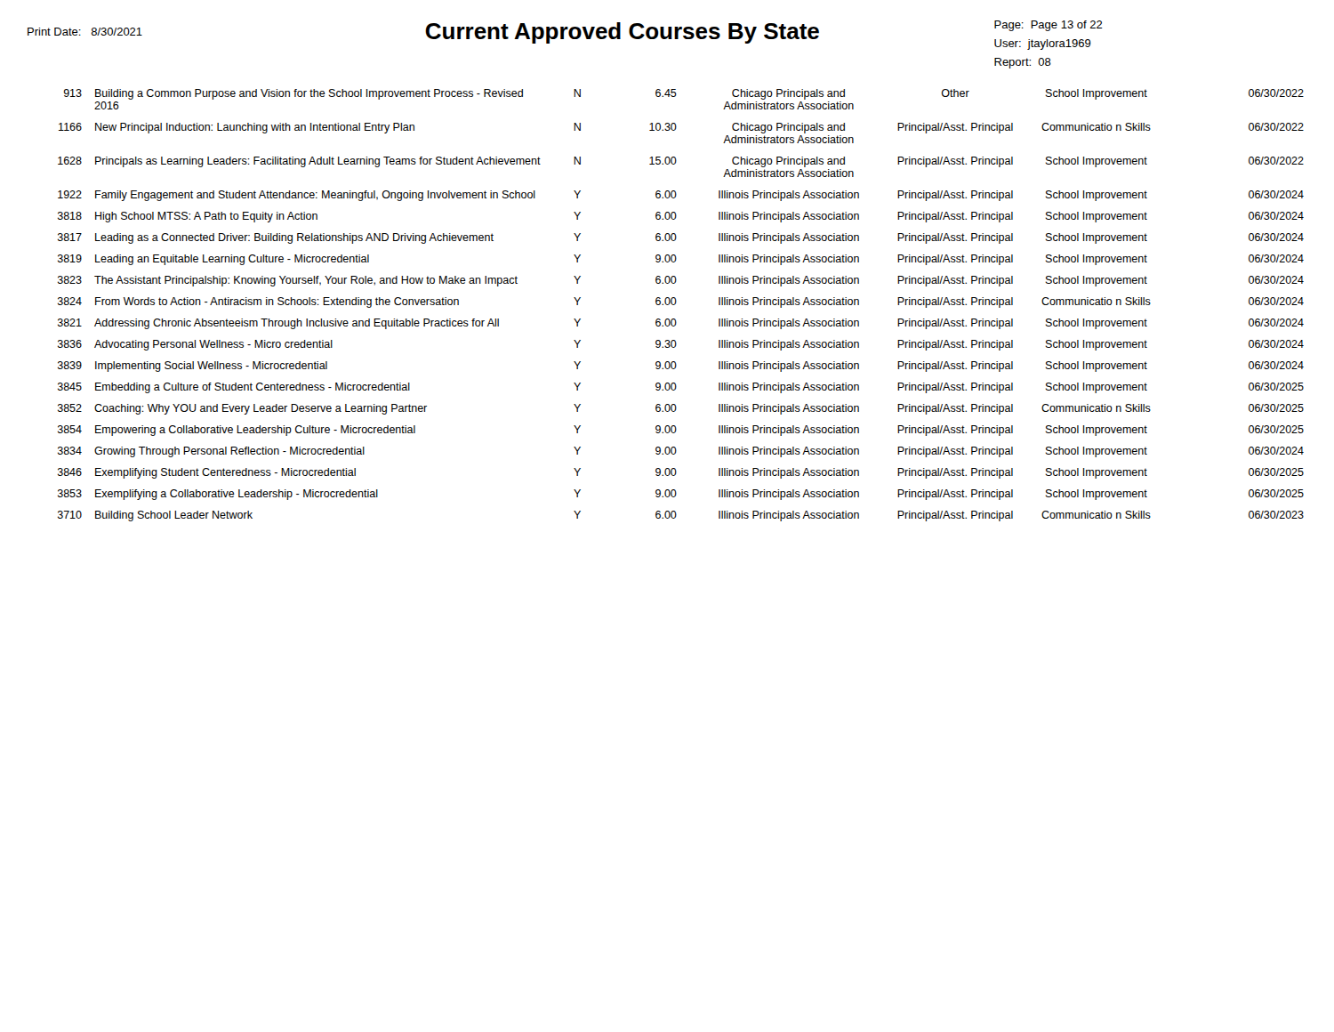Print Date: 8/30/2021
Current Approved Courses By State
Page: Page 13 of 22
User: jtaylora1969
Report: 08
| 913 | Building a Common Purpose and Vision for the School Improvement Process - Revised 2016 | N | 6.45 | Chicago Principals and Administrators Association | Other | School Improvement | 06/30/2022 |
| 1166 | New Principal Induction: Launching with an Intentional Entry Plan | N | 10.30 | Chicago Principals and Administrators Association | Principal/Asst. Principal | Communicatio n Skills | 06/30/2022 |
| 1628 | Principals as Learning Leaders: Facilitating Adult Learning Teams for Student Achievement | N | 15.00 | Chicago Principals and Administrators Association | Principal/Asst. Principal | School Improvement | 06/30/2022 |
| 1922 | Family Engagement and Student Attendance: Meaningful, Ongoing Involvement in School | Y | 6.00 | Illinois Principals Association | Principal/Asst. Principal | School Improvement | 06/30/2024 |
| 3818 | High School MTSS: A Path to Equity in Action | Y | 6.00 | Illinois Principals Association | Principal/Asst. Principal | School Improvement | 06/30/2024 |
| 3817 | Leading as a Connected Driver: Building Relationships AND Driving Achievement | Y | 6.00 | Illinois Principals Association | Principal/Asst. Principal | School Improvement | 06/30/2024 |
| 3819 | Leading an Equitable Learning Culture - Microcredential | Y | 9.00 | Illinois Principals Association | Principal/Asst. Principal | School Improvement | 06/30/2024 |
| 3823 | The Assistant Principalship: Knowing Yourself, Your Role, and How to Make an Impact | Y | 6.00 | Illinois Principals Association | Principal/Asst. Principal | School Improvement | 06/30/2024 |
| 3824 | From Words to Action - Antiracism in Schools: Extending the Conversation | Y | 6.00 | Illinois Principals Association | Principal/Asst. Principal | Communicatio n Skills | 06/30/2024 |
| 3821 | Addressing Chronic Absenteeism Through Inclusive and Equitable Practices for All | Y | 6.00 | Illinois Principals Association | Principal/Asst. Principal | School Improvement | 06/30/2024 |
| 3836 | Advocating Personal Wellness - Micro credential | Y | 9.30 | Illinois Principals Association | Principal/Asst. Principal | School Improvement | 06/30/2024 |
| 3839 | Implementing Social Wellness - Microcredential | Y | 9.00 | Illinois Principals Association | Principal/Asst. Principal | School Improvement | 06/30/2024 |
| 3845 | Embedding a Culture of Student Centeredness - Microcredential | Y | 9.00 | Illinois Principals Association | Principal/Asst. Principal | School Improvement | 06/30/2025 |
| 3852 | Coaching: Why YOU and Every Leader Deserve a Learning Partner | Y | 6.00 | Illinois Principals Association | Principal/Asst. Principal | Communicatio n Skills | 06/30/2025 |
| 3854 | Empowering a Collaborative Leadership Culture - Microcredential | Y | 9.00 | Illinois Principals Association | Principal/Asst. Principal | School Improvement | 06/30/2025 |
| 3834 | Growing Through Personal Reflection - Microcredential | Y | 9.00 | Illinois Principals Association | Principal/Asst. Principal | School Improvement | 06/30/2024 |
| 3846 | Exemplifying Student Centeredness - Microcredential | Y | 9.00 | Illinois Principals Association | Principal/Asst. Principal | School Improvement | 06/30/2025 |
| 3853 | Exemplifying a Collaborative Leadership - Microcredential | Y | 9.00 | Illinois Principals Association | Principal/Asst. Principal | School Improvement | 06/30/2025 |
| 3710 | Building School Leader Network | Y | 6.00 | Illinois Principals Association | Principal/Asst. Principal | Communicatio n Skills | 06/30/2023 |